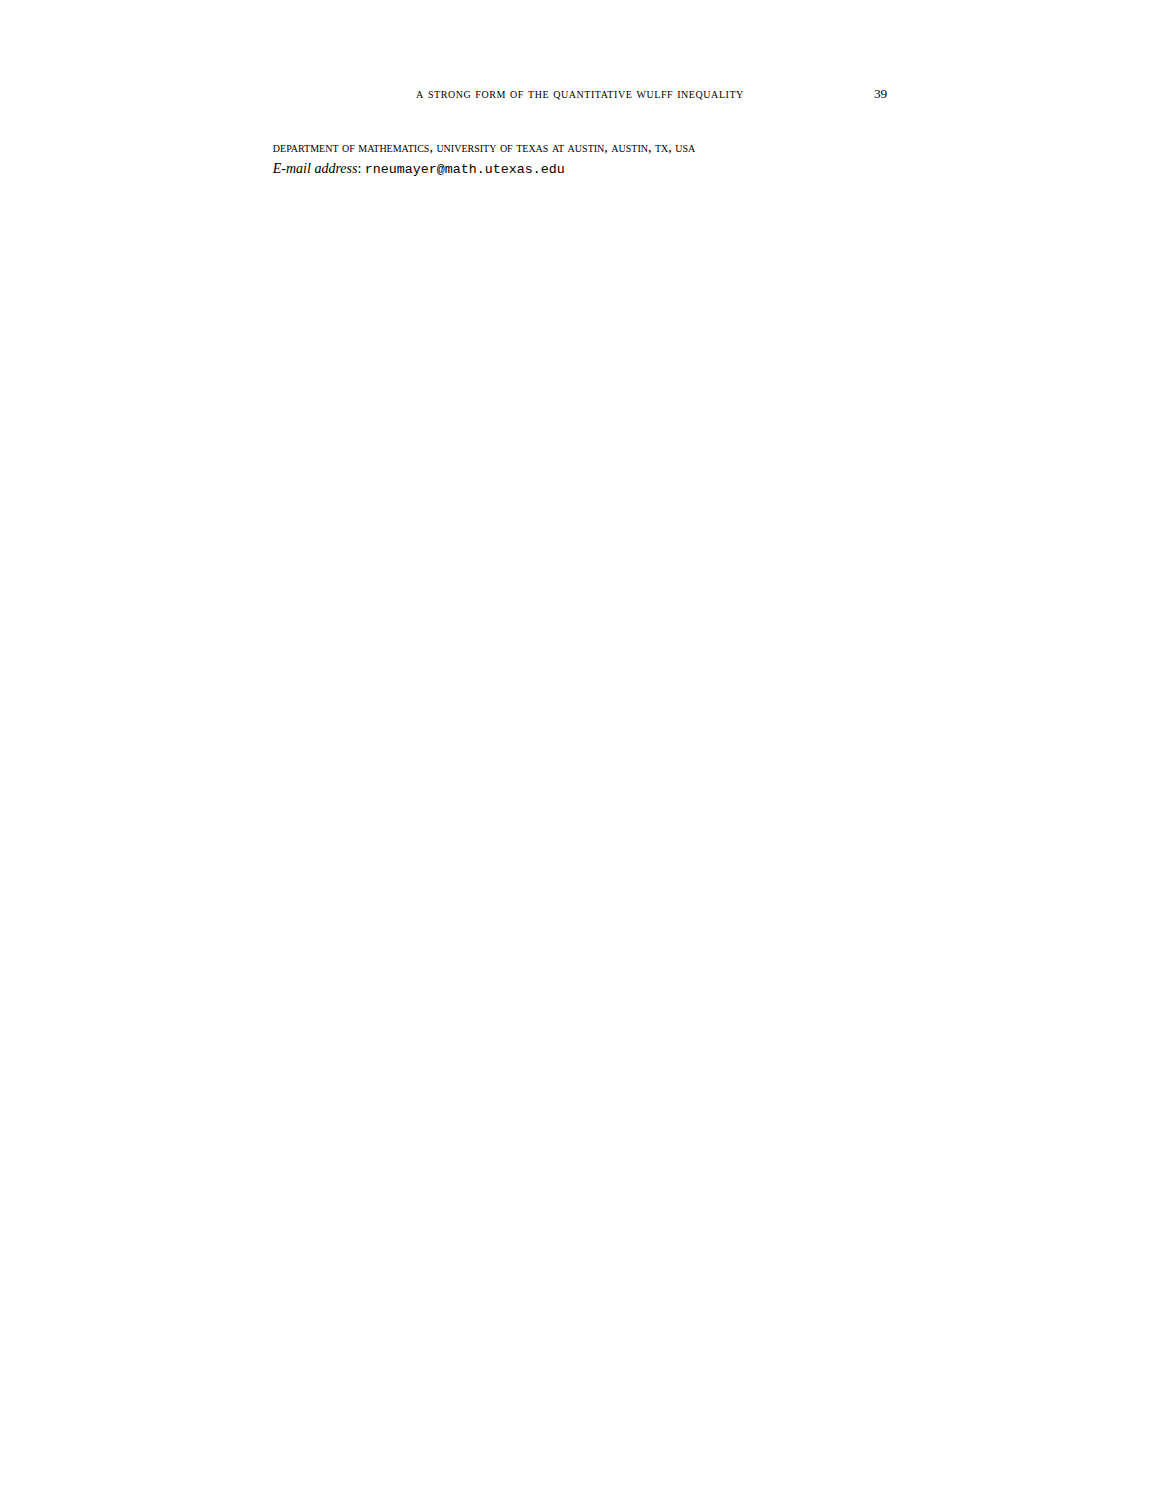A Strong Form of the Quantitative Wulff Inequality 39
Department of Mathematics, University of Texas at Austin, Austin, TX, USA
E-mail address: rneumayer@math.utexas.edu